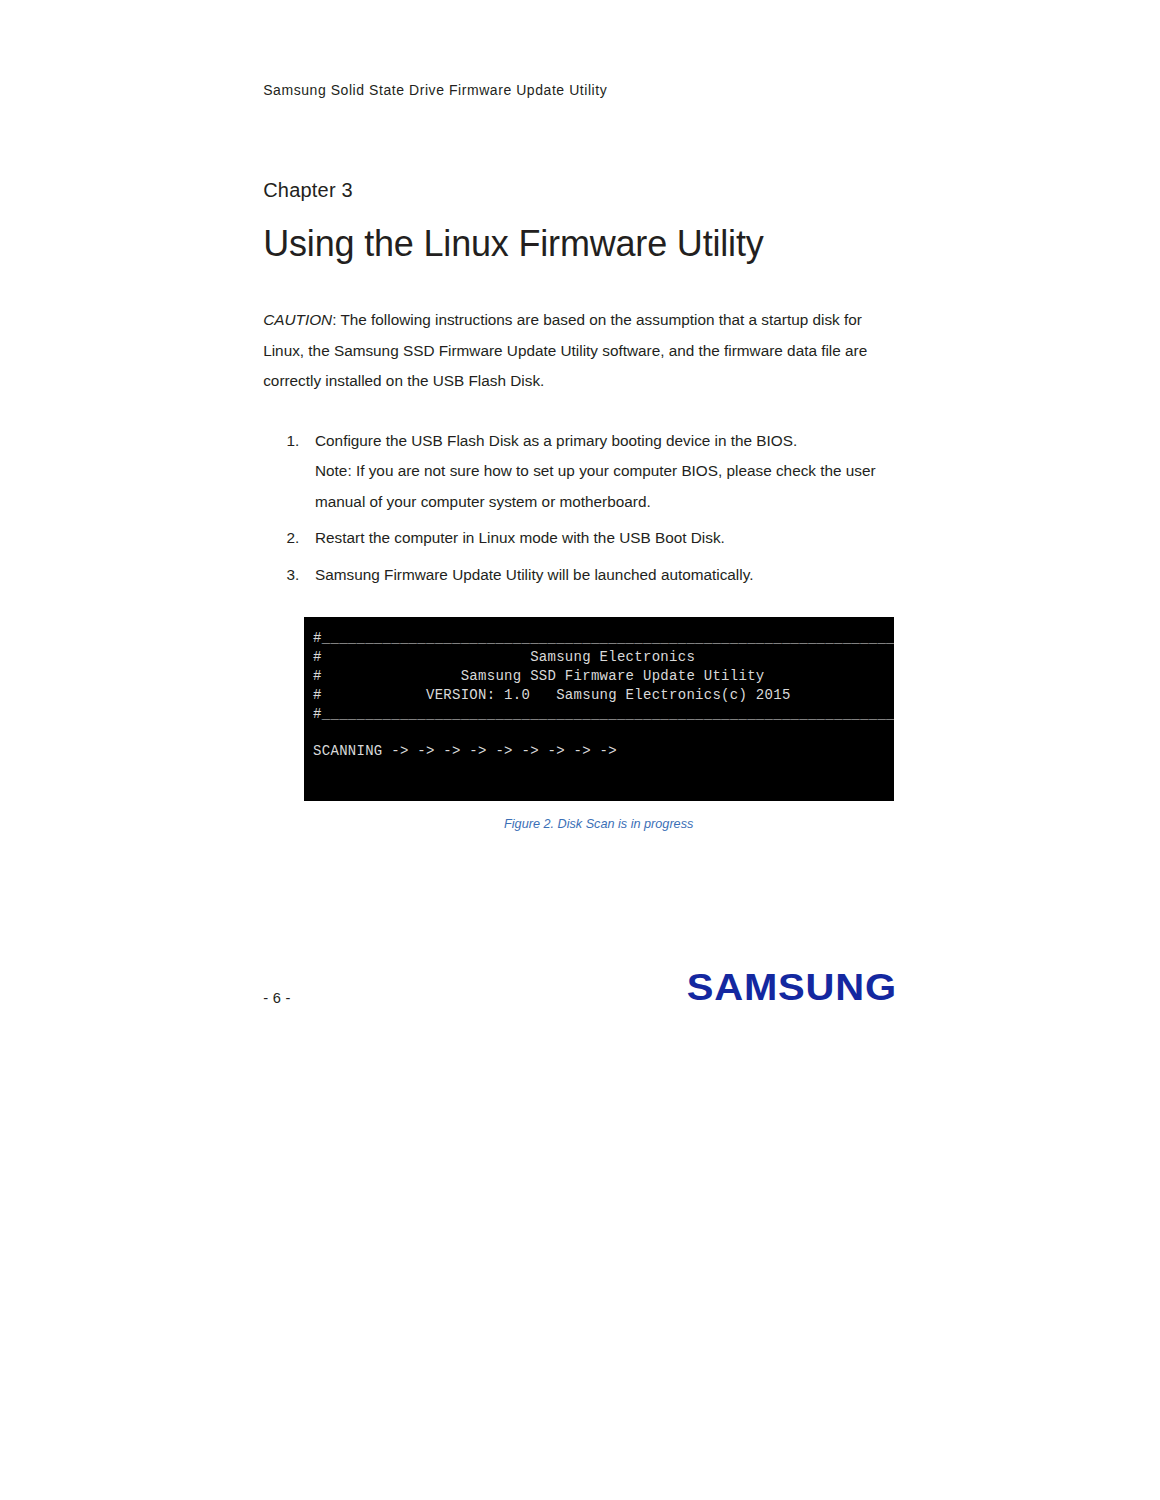Samsung Solid State Drive Firmware Update Utility
Chapter 3
Using the Linux Firmware Utility
CAUTION: The following instructions are based on the assumption that a startup disk for Linux, the Samsung SSD Firmware Update Utility software, and the firmware data file are correctly installed on the USB Flash Disk.
Configure the USB Flash Disk as a primary booting device in the BIOS. Note: If you are not sure how to set up your computer BIOS, please check the user manual of your computer system or motherboard.
Restart the computer in Linux mode with the USB Boot Disk.
Samsung Firmware Update Utility will be launched automatically.
#_______________________________________________________________________________# # Samsung Electronics # # Samsung SSD Firmware Update Utility # # VERSION: 1.0 Samsung Electronics(c) 2015 # #_______________________________________________________________________________# SCANNING -> -> -> -> -> -> -> -> ->
Figure 2. Disk Scan is in progress
- 6 -
SAMSUNG